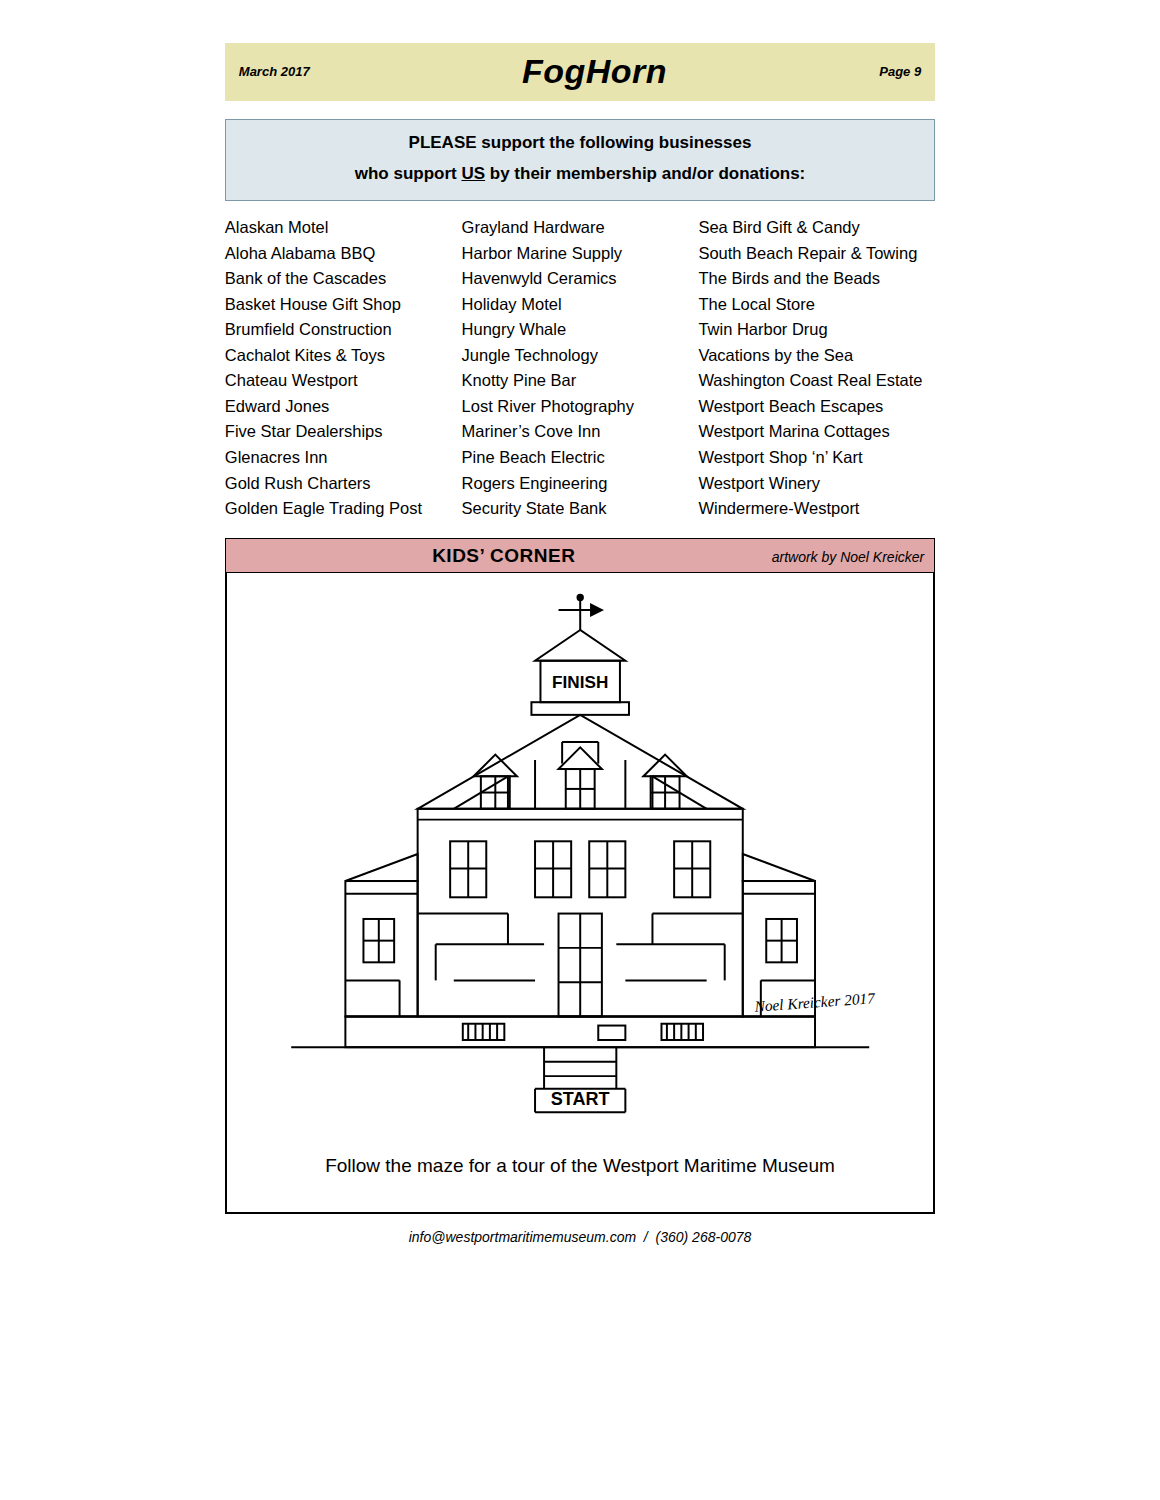March 2017
FogHorn
Page 9
PLEASE support the following businesses
who support US by their membership and/or donations:
Alaskan Motel
Aloha Alabama BBQ
Bank of the Cascades
Basket House Gift Shop
Brumfield Construction
Cachalot Kites & Toys
Chateau Westport
Edward Jones
Five Star Dealerships
Glenacres Inn
Gold Rush Charters
Golden Eagle Trading Post
Grayland Hardware
Harbor Marine Supply
Havenwyld Ceramics
Holiday Motel
Hungry Whale
Jungle Technology
Knotty Pine Bar
Lost River Photography
Mariner’s Cove Inn
Pine Beach Electric
Rogers Engineering
Security State Bank
Sea Bird Gift & Candy
South Beach Repair & Towing
The Birds and the Beads
The Local Store
Twin Harbor Drug
Vacations by the Sea
Washington Coast Real Estate
Westport Beach Escapes
Westport Marina Cottages
Westport Shop ‘n’ Kart
Westport Winery
Windermere-Westport
KIDS’ CORNER
artwork by Noel Kreicker
FINISH START Noel Kreicker 2017
Follow the maze for a tour of the Westport Maritime Museum
info@westportmaritimemuseum.com / (360) 268-0078